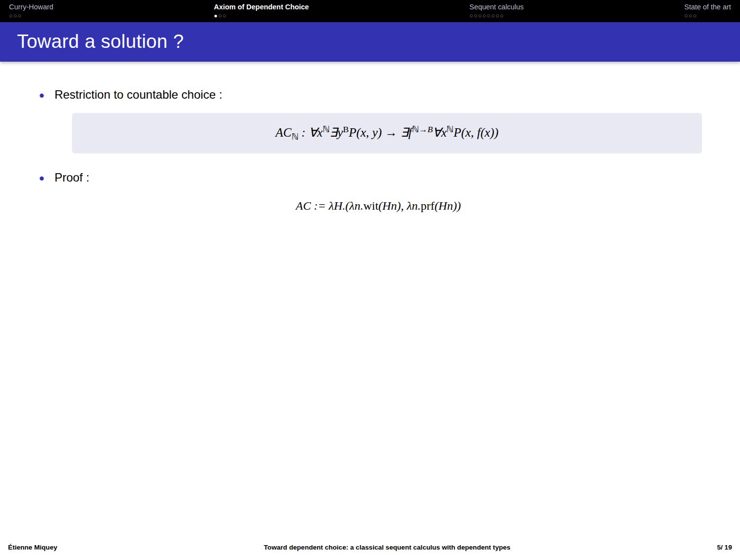Curry-Howard
○○○
Axiom of Dependent Choice
●○○
Sequent calculus
○○○○○○○○
State of the art
○○○
Toward a solution ?
Restriction to countable choice :
ACℕ : ∀xℕ∃yBP(x, y) → ∃fℕ→B∀xℕP(x, f(x))
Proof :
AC := λH.(λn.wit(Hn), λn.prf(Hn))
Étienne Miquey
Toward dependent choice: a classical sequent calculus with dependent types
5/ 19